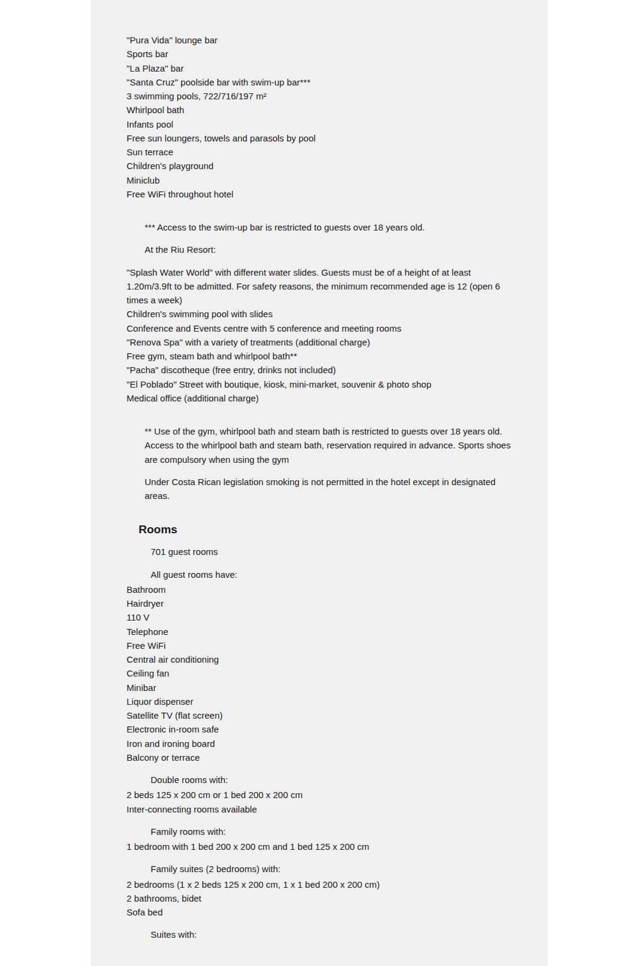"Pura Vida" lounge bar
Sports bar
"La Plaza" bar
"Santa Cruz" poolside bar with swim-up bar***
3 swimming pools, 722/716/197 m²
Whirlpool bath
Infants pool
Free sun loungers, towels and parasols by pool
Sun terrace
Children's playground
Miniclub
Free WiFi throughout hotel
*** Access to the swim-up bar is restricted to guests over 18 years old.
At the Riu Resort:
"Splash Water World" with different water slides. Guests must be of a height of at least 1.20m/3.9ft to be admitted. For safety reasons, the minimum recommended age is 12 (open 6 times a week)
Children's swimming pool with slides
Conference and Events centre with 5 conference and meeting rooms
"Renova Spa" with a variety of treatments (additional charge)
Free gym, steam bath and whirlpool bath**
"Pacha" discotheque (free entry, drinks not included)
"El Poblado" Street with boutique, kiosk, mini-market, souvenir & photo shop
Medical office (additional charge)
** Use of the gym, whirlpool bath and steam bath is restricted to guests over 18 years old. Access to the whirlpool bath and steam bath, reservation required in advance. Sports shoes are compulsory when using the gym
Under Costa Rican legislation smoking is not permitted in the hotel except in designated areas.
Rooms
701 guest rooms
All guest rooms have:
Bathroom
Hairdryer
110 V
Telephone
Free WiFi
Central air conditioning
Ceiling fan
Minibar
Liquor dispenser
Satellite TV (flat screen)
Electronic in-room safe
Iron and ironing board
Balcony or terrace
Double rooms with:
2 beds 125 x 200 cm or 1 bed 200 x 200 cm
Inter-connecting rooms available
Family rooms with:
1 bedroom with 1 bed 200 x 200 cm and 1 bed 125 x 200 cm
Family suites (2 bedrooms) with:
2 bedrooms (1 x 2 beds 125 x 200 cm, 1 x 1 bed 200 x 200 cm)
2 bathrooms, bidet
Sofa bed
Suites with: